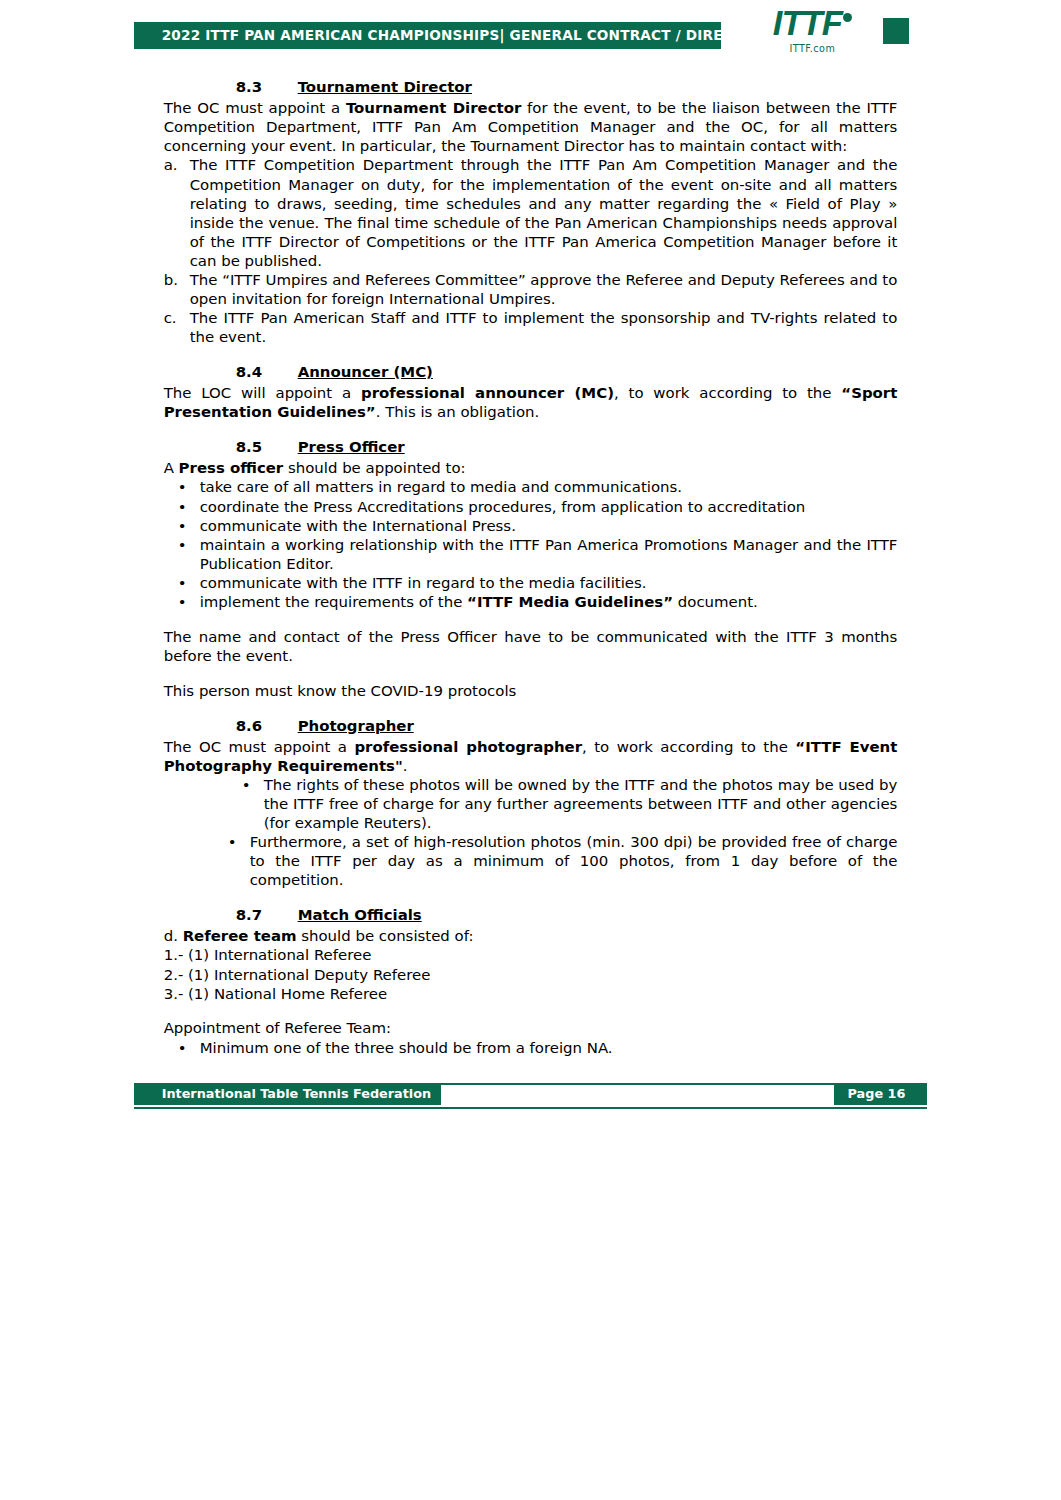2022 ITTF PAN AMERICAN CHAMPIONSHIPS| GENERAL CONTRACT / DIRECTIVES
ITTF
ITTF.com
8.3 Tournament Director
The OC must appoint a Tournament Director for the event, to be the liaison between the ITTF Competition Department, ITTF Pan Am Competition Manager and the OC, for all matters concerning your event. In particular, the Tournament Director has to maintain contact with:
a. The ITTF Competition Department through the ITTF Pan Am Competition Manager and the Competition Manager on duty, for the implementation of the event on-site and all matters relating to draws, seeding, time schedules and any matter regarding the « Field of Play » inside the venue. The final time schedule of the Pan American Championships needs approval of the ITTF Director of Competitions or the ITTF Pan America Competition Manager before it can be published.
b. The “ITTF Umpires and Referees Committee” approve the Referee and Deputy Referees and to open invitation for foreign International Umpires.
c. The ITTF Pan American Staff and ITTF to implement the sponsorship and TV-rights related to the event.
8.4 Announcer (MC)
The LOC will appoint a professional announcer (MC), to work according to the “Sport Presentation Guidelines”. This is an obligation.
8.5 Press Officer
A Press officer should be appointed to:
take care of all matters in regard to media and communications.
coordinate the Press Accreditations procedures, from application to accreditation
communicate with the International Press.
maintain a working relationship with the ITTF Pan America Promotions Manager and the ITTF Publication Editor.
communicate with the ITTF in regard to the media facilities.
implement the requirements of the “ITTF Media Guidelines” document.
The name and contact of the Press Officer have to be communicated with the ITTF 3 months before the event.
This person must know the COVID-19 protocols
8.6 Photographer
The OC must appoint a professional photographer, to work according to the “ITTF Event Photography Requirements".
The rights of these photos will be owned by the ITTF and the photos may be used by the ITTF free of charge for any further agreements between ITTF and other agencies (for example Reuters).
Furthermore, a set of high-resolution photos (min. 300 dpi) be provided free of charge to the ITTF per day as a minimum of 100 photos, from 1 day before of the competition.
8.7 Match Officials
d. Referee team should be consisted of:
1.- (1) International Referee
2.- (1) International Deputy Referee
3.- (1) National Home Referee
Appointment of Referee Team:
Minimum one of the three should be from a foreign NA.
International Table Tennis Federation
Page 16